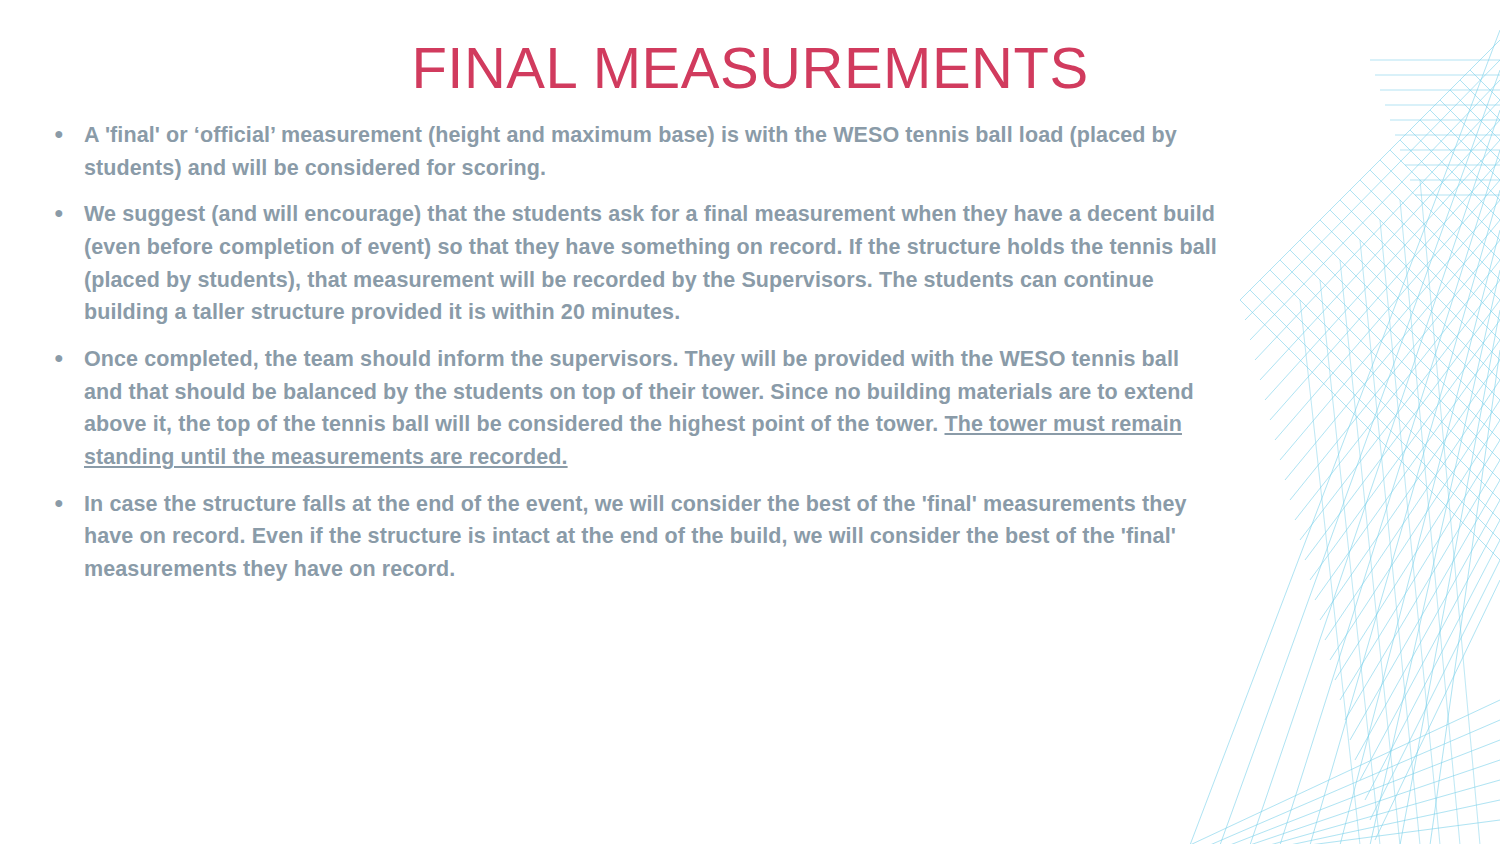FINAL MEASUREMENTS
A 'final' or ‘official’ measurement (height and maximum base) is with the WESO tennis ball load (placed by students) and will be considered for scoring.
We suggest (and will encourage) that the students ask for a final measurement when they have a decent build (even before completion of event) so that they have something on record. If the structure holds the tennis ball (placed by students), that measurement will be recorded by the Supervisors. The students can continue building a taller structure provided it is within 20 minutes.
Once completed, the team should inform the supervisors. They will be provided with the WESO tennis ball and that should be balanced by the students on top of their tower. Since no building materials are to extend above it, the top of the tennis ball will be considered the highest point of the tower. The tower must remain standing until the measurements are recorded.
In case the structure falls at the end of the event, we will consider the best of the 'final' measurements they have on record. Even if the structure is intact at the end of the build, we will consider the best of the 'final' measurements they have on record.